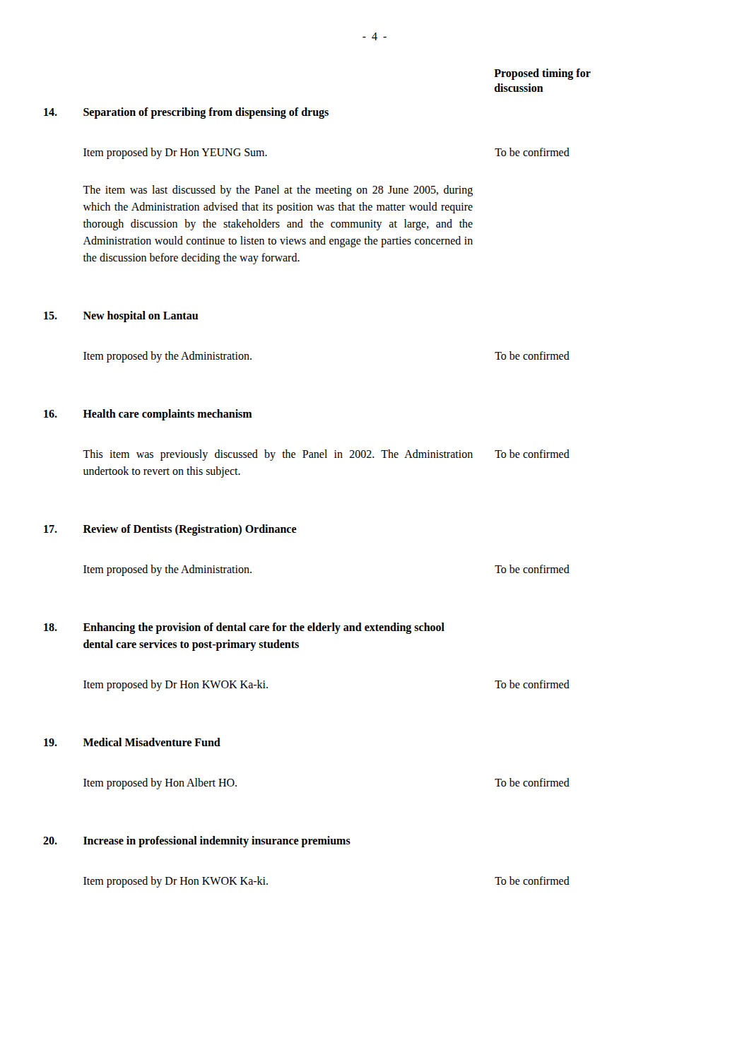- 4 -
Proposed timing for
discussion
| 14. | Separation of prescribing from dispensing of drugs | |
| | Item proposed by Dr Hon YEUNG Sum. | To be confirmed |
| | The item was last discussed by the Panel at the meeting on 28 June 2005, during which the Administration advised that its position was that the matter would require thorough discussion by the stakeholders and the community at large, and the Administration would continue to listen to views and engage the parties concerned in the discussion before deciding the way forward. | |
| 15. | New hospital on Lantau | |
| | Item proposed by the Administration. | To be confirmed |
| 16. | Health care complaints mechanism | |
| | This item was previously discussed by the Panel in 2002. The Administration undertook to revert on this subject. | To be confirmed |
| 17. | Review of Dentists (Registration) Ordinance | |
| | Item proposed by the Administration. | To be confirmed |
| 18. | Enhancing the provision of dental care for the elderly and extending school dental care services to post-primary students | |
| | Item proposed by Dr Hon KWOK Ka-ki. | To be confirmed |
| 19. | Medical Misadventure Fund | |
| | Item proposed by Hon Albert HO. | To be confirmed |
| 20. | Increase in professional indemnity insurance premiums | |
| | Item proposed by Dr Hon KWOK Ka-ki. | To be confirmed |